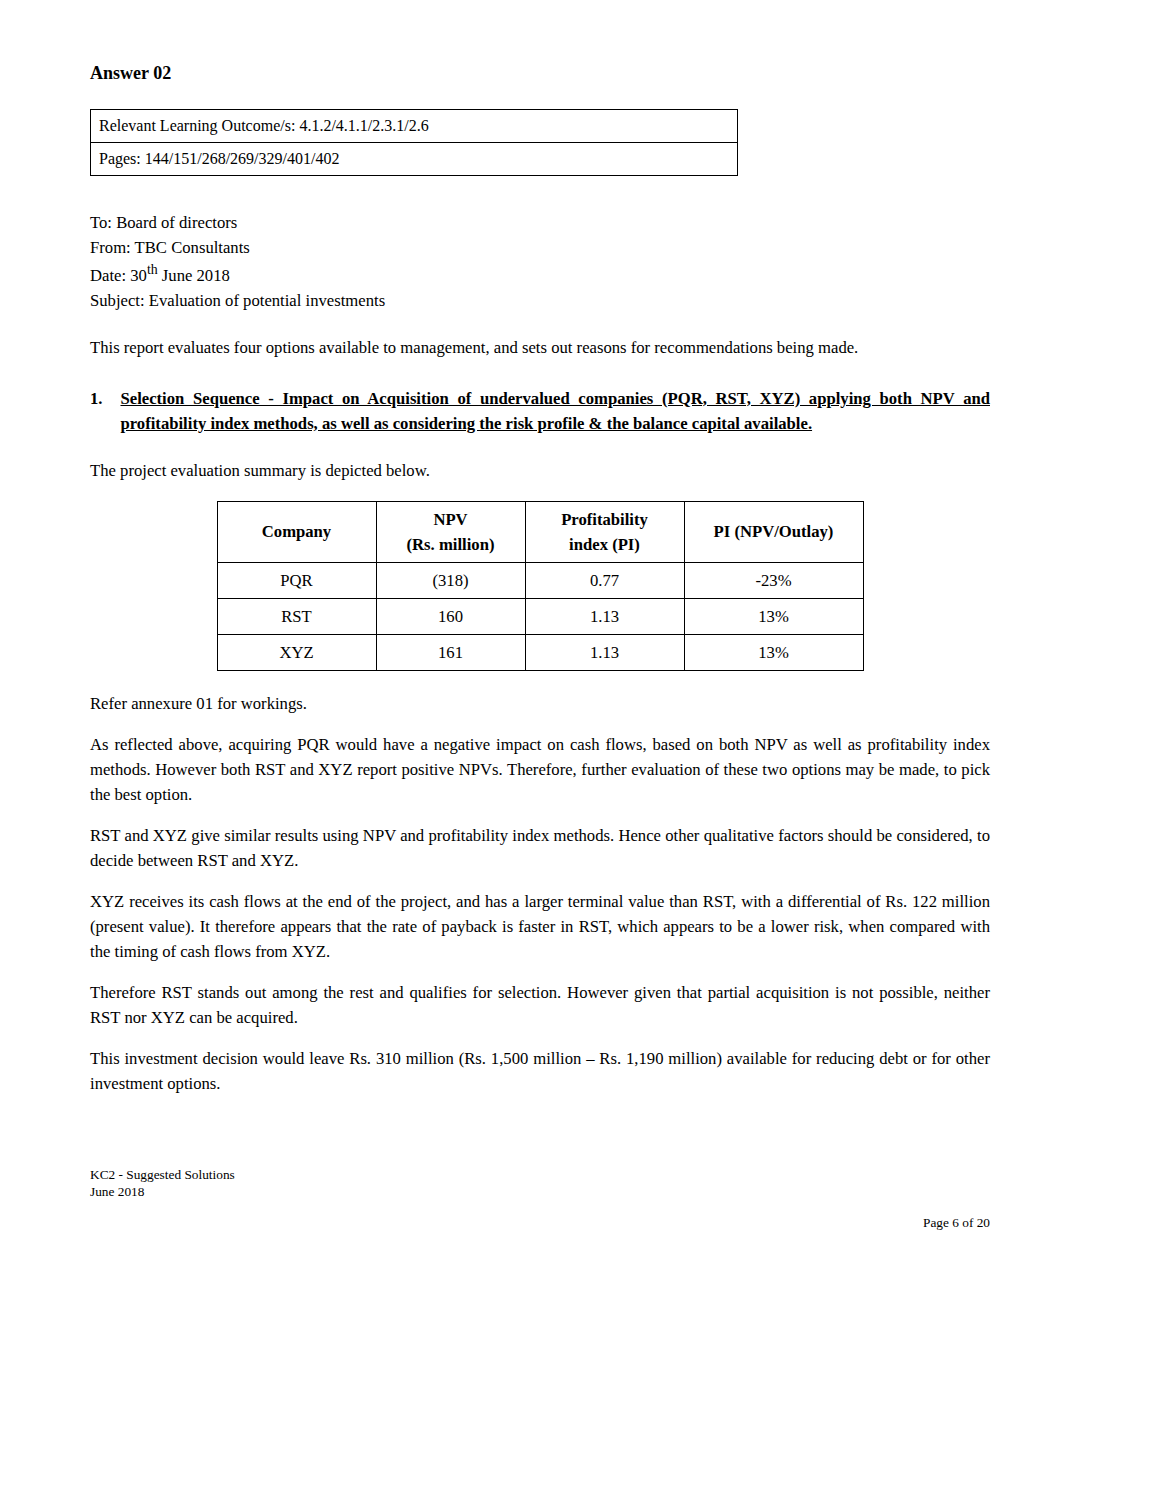Answer 02
Relevant Learning Outcome/s: 4.1.2/4.1.1/2.3.1/2.6
Pages: 144/151/268/269/329/401/402
To: Board of directors
From: TBC Consultants
Date: 30th June 2018
Subject: Evaluation of potential investments
This report evaluates four options available to management, and sets out reasons for recommendations being made.
1.
Selection Sequence - Impact on Acquisition of undervalued companies (PQR, RST, XYZ) applying both NPV and profitability index methods, as well as considering the risk profile & the balance capital available.
The project evaluation summary is depicted below.
| Company | NPV (Rs. million) | Profitability index (PI) | PI (NPV/Outlay) |
| --- | --- | --- | --- |
| PQR | (318) | 0.77 | -23% |
| RST | 160 | 1.13 | 13% |
| XYZ | 161 | 1.13 | 13% |
Refer annexure 01 for workings.
As reflected above, acquiring PQR would have a negative impact on cash flows, based on both NPV as well as profitability index methods. However both RST and XYZ report positive NPVs. Therefore, further evaluation of these two options may be made, to pick the best option.
RST and XYZ give similar results using NPV and profitability index methods. Hence other qualitative factors should be considered, to decide between RST and XYZ.
XYZ receives its cash flows at the end of the project, and has a larger terminal value than RST, with a differential of Rs. 122 million (present value). It therefore appears that the rate of payback is faster in RST, which appears to be a lower risk, when compared with the timing of cash flows from XYZ.
Therefore RST stands out among the rest and qualifies for selection. However given that partial acquisition is not possible, neither RST nor XYZ can be acquired.
This investment decision would leave Rs. 310 million (Rs. 1,500 million – Rs. 1,190 million) available for reducing debt or for other investment options.
KC2 - Suggested Solutions
June 2018
Page 6 of 20